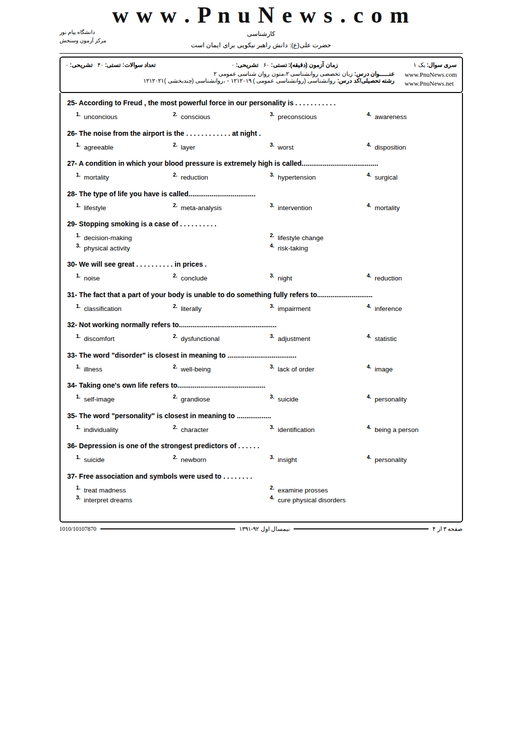w w w . P n u N e w s . c o m
کارشناسی
حضرت علی(ع): دانش راهبر نیکویی برای ایمان است
دانشگاه پیام نور
مرکز آزمون وسنجش
سری سوال: یک ۱
زمان آزمون (دقیقه): تستی: ۶۰ تشریحی: ۰
تعداد سوالات: تستی: ۴۰ تشریحی: ۰
www.PnuNews.com
www.PnuNews.net
عنـــــوان درس: زبان تخصصی روانشناسی ۲،متون روان شناسی عمومی ۲
رشته تحصیلی/کد درس: روانشناسی (روانشناسی عمومی ) ۱۲۱۲۰۱۹ - ،روانشناسی (چندبخشی )۱۲۱۲۰۲۱
25- According to Freud , the most powerful force in our personality is . . . . . . . . . . .
1. unconcious
2. conscious
3. preconscious
4. awareness
26- The noise from the airport is the . . . . . . . . . . . . at night .
1. agreeable
2. layer
3. worst
4. disposition
27- A condition in which your blood pressure is extremely high is called........................................
1. mortality
2. reduction
3. hypertension
4. surgical
28- The type of life you have is called...................................
1. lifestyle
2. meta-analysis
3. intervention
4. mortality
29- Stopping smoking is a case of . . . . . . . . . .
1. decision-making
2. lifestyle change
3. physical activity
4. risk-taking
30- We will see great . . . . . . . . . . in prices .
1. noise
2. conclude
3. night
4. reduction
31- The fact that a part of your body is unable to do something fully refers to.............................
1. classification
2. literally
3. impairment
4. inference
32- Not working normally refers to...................................................
1. discomfort
2. dysfunctional
3. adjustment
4. statistic
33- The word "disorder" is closest in meaning to ....................................
1. illness
2. well-being
3. lack of order
4. image
34- Taking one's own life refers to..............................................
1. self-image
2. grandiose
3. suicide
4. personality
35- The word "personality" is closest in meaning to ..................
1. individuality
2. character
3. identification
4. being a person
36- Depression is one of the strongest predictors of . . . . . .
1. suicide
2. newborn
3. insight
4. personality
37- Free association and symbols were used to . . . . . . . .
1. treat madness
2. examine prosses
3. interpret dreams
4. cure physical disorders
صفحه ۳ از ۴
نیمسال اول ۹۲-۱۳۹۱
1010/10107870